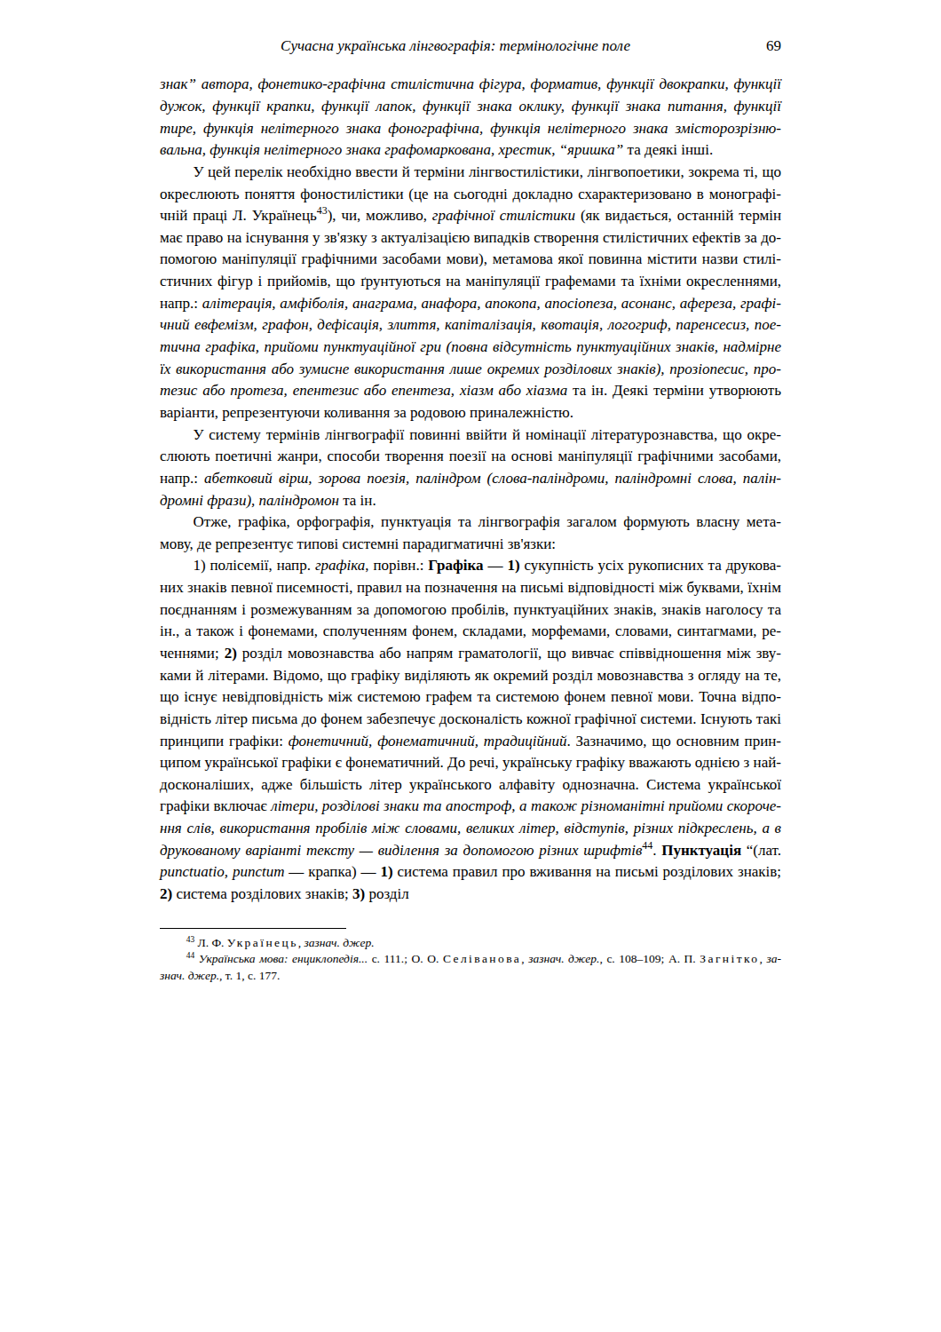Сучасна українська лінгвографія: термінологічне поле 69
знак” автора, фонетико-графічна стилістична фігура, форматив, функції двокрапки, функції дужок, функції крапки, функції лапок, функції знака оклику, функції знака питання, функції тире, функція нелітерного знака фонографічна, функція нелітерного знака змісторозрізнювальна, функція нелітерного знака графомаркована, хрестик, “яришка” та деякі інші.
У цей перелік необхідно ввести й терміни лінгвостилістики, лінгвопоетики, зокрема ті, що окреслюють поняття фоностилістики (це на сьогодні докладно схарактеризовано в монографічній праці Л. Українець43), чи, можливо, графічної стилістики (як видається, останній термін має право на існування у зв'язку з актуалізацією випадків створення стилістичних ефектів за допомогою маніпуляції графічними засобами мови), метамова якої повинна містити назви стилістичних фігур і прийомів, що ґрунтуються на маніпуляції графемами та їхніми окресленнями, напр.: алітерація, амфіболія, анаграма, анафора, апокопа, апосіопеза, асонанс, афереза, графічний евфемізм, графон, дефісація, злиття, капіталізація, квотація, логогриф, паренсесиз, поетична графіка, прийоми пунктуаційної гри (повна відсутність пунктуаційних знаків, надмірне їх використання або зумисне використання лише окремих розділових знаків), прозіопесис, протезис або протеза, епентезис або епентеза, хіазм або хіазма та ін. Деякі терміни утворюють варіанти, репрезентуючи коливання за родовою приналежністю.
У систему термінів лінгвографії повинні ввійти й номінації літературознавства, що окреслюють поетичні жанри, способи творення поезії на основі маніпуляції графічними засобами, напр.: абетковий вірш, зорова поезія, паліндром (слова-паліндроми, паліндромні слова, паліндромні фрази), паліндромон та ін.
Отже, графіка, орфографія, пунктуація та лінгвографія загалом формують власну метамову, де репрезентує типові системні парадигматичні зв'язки:
1) полісемії, напр. графіка, порівн.: Графіка — 1) сукупність усіх рукописних та друкованих знаків певної писемності, правил на позначення на письмі відповідності між буквами, їхнім поєднанням і розмежуванням за допомогою пробілів, пунктуаційних знаків, знаків наголосу та ін., а також і фонемами, сполученням фонем, складами, морфемами, словами, синтагмами, реченнями; 2) розділ мовознавства або напрям граматології, що вивчає співвідношення між звуками й літерами. Відомо, що графіку виділяють як окремий розділ мовознавства з огляду на те, що існує невідповідність між системою графем та системою фонем певної мови. Точна відповідність літер письма до фонем забезпечує досконалість кожної графічної системи. Існують такі принципи графіки: фонетичний, фонематичний, традиційний. Зазначимо, що основним принципом української графіки є фонематичний. До речі, українську графіку вважають однією з найдосконаліших, адже більшість літер українського алфавіту однозначна. Система української графіки включає літери, розділові знаки та апостроф, а також різноманітні прийоми скорочення слів, використання пробілів між словами, великих літер, відступів, різних підкреслень, а в друкованому варіанті тексту — виділення за допомогою різних шрифтів44. Пунктуація “(лат. punctuatio, punctum — крапка) — 1) система правил про вживання на письмі розділових знаків; 2) система розділових знаків; 3) розділ
43 Л. Ф. Українець, зазнач. джер.
44 Українська мова: енциклопедія... с. 111.; О. О. Селіванова, зазнач. джер., с. 108–109; А. П. Загнітко, зазнач. джер., т. 1, с. 177.